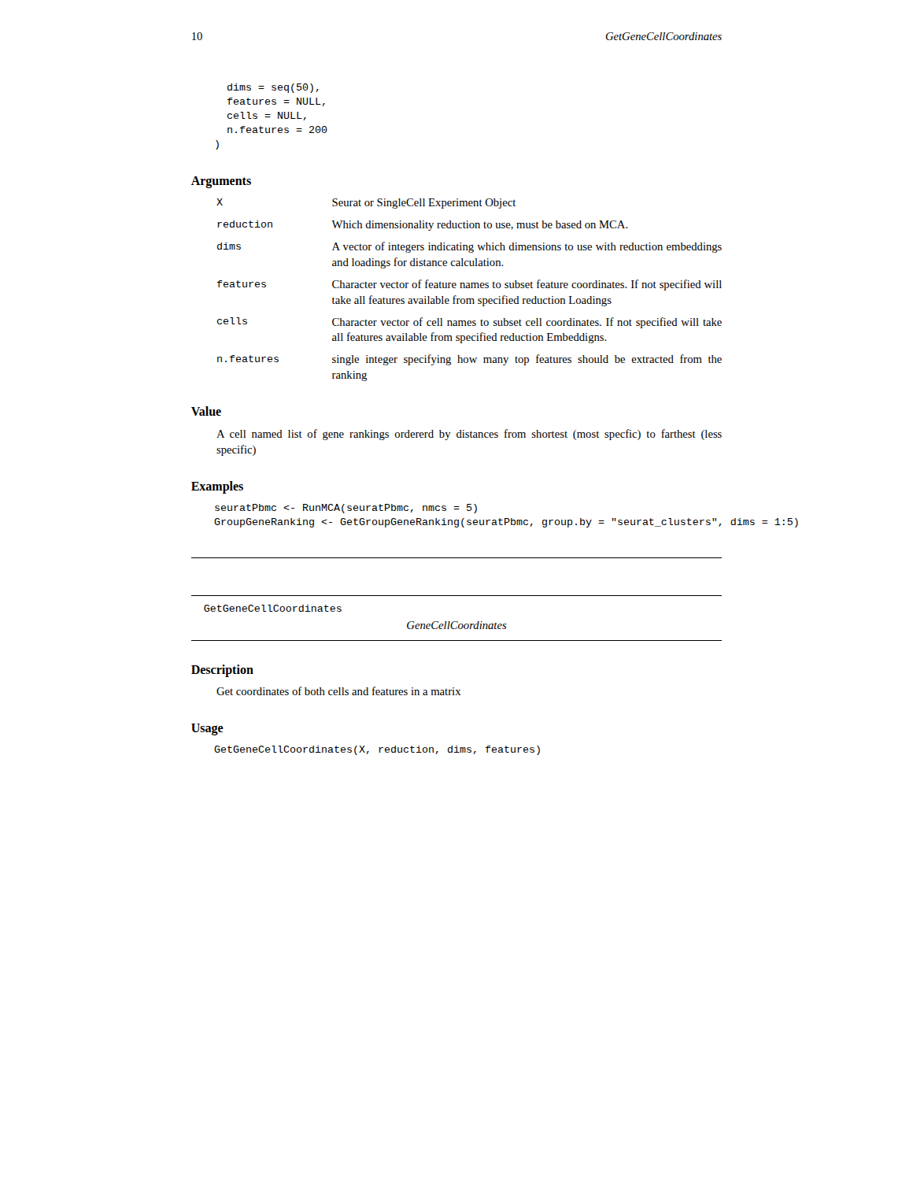10 GetGeneCellCoordinates
  dims = seq(50),
  features = NULL,
  cells = NULL,
  n.features = 200
)
Arguments
X
Seurat or SingleCell Experiment Object
reduction
Which dimensionality reduction to use, must be based on MCA.
dims
A vector of integers indicating which dimensions to use with reduction embeddings and loadings for distance calculation.
features
Character vector of feature names to subset feature coordinates. If not specified will take all features available from specified reduction Loadings
cells
Character vector of cell names to subset cell coordinates. If not specified will take all features available from specified reduction Embeddigns.
n.features
single integer specifying how many top features should be extracted from the ranking
Value
A cell named list of gene rankings ordererd by distances from shortest (most specfic) to farthest (less specific)
Examples
seuratPbmc <- RunMCA(seuratPbmc, nmcs = 5)
GroupGeneRanking <- GetGroupGeneRanking(seuratPbmc, group.by = "seurat_clusters", dims = 1:5)
GetGeneCellCoordinates
GeneCellCoordinates
Description
Get coordinates of both cells and features in a matrix
Usage
GetGeneCellCoordinates(X, reduction, dims, features)